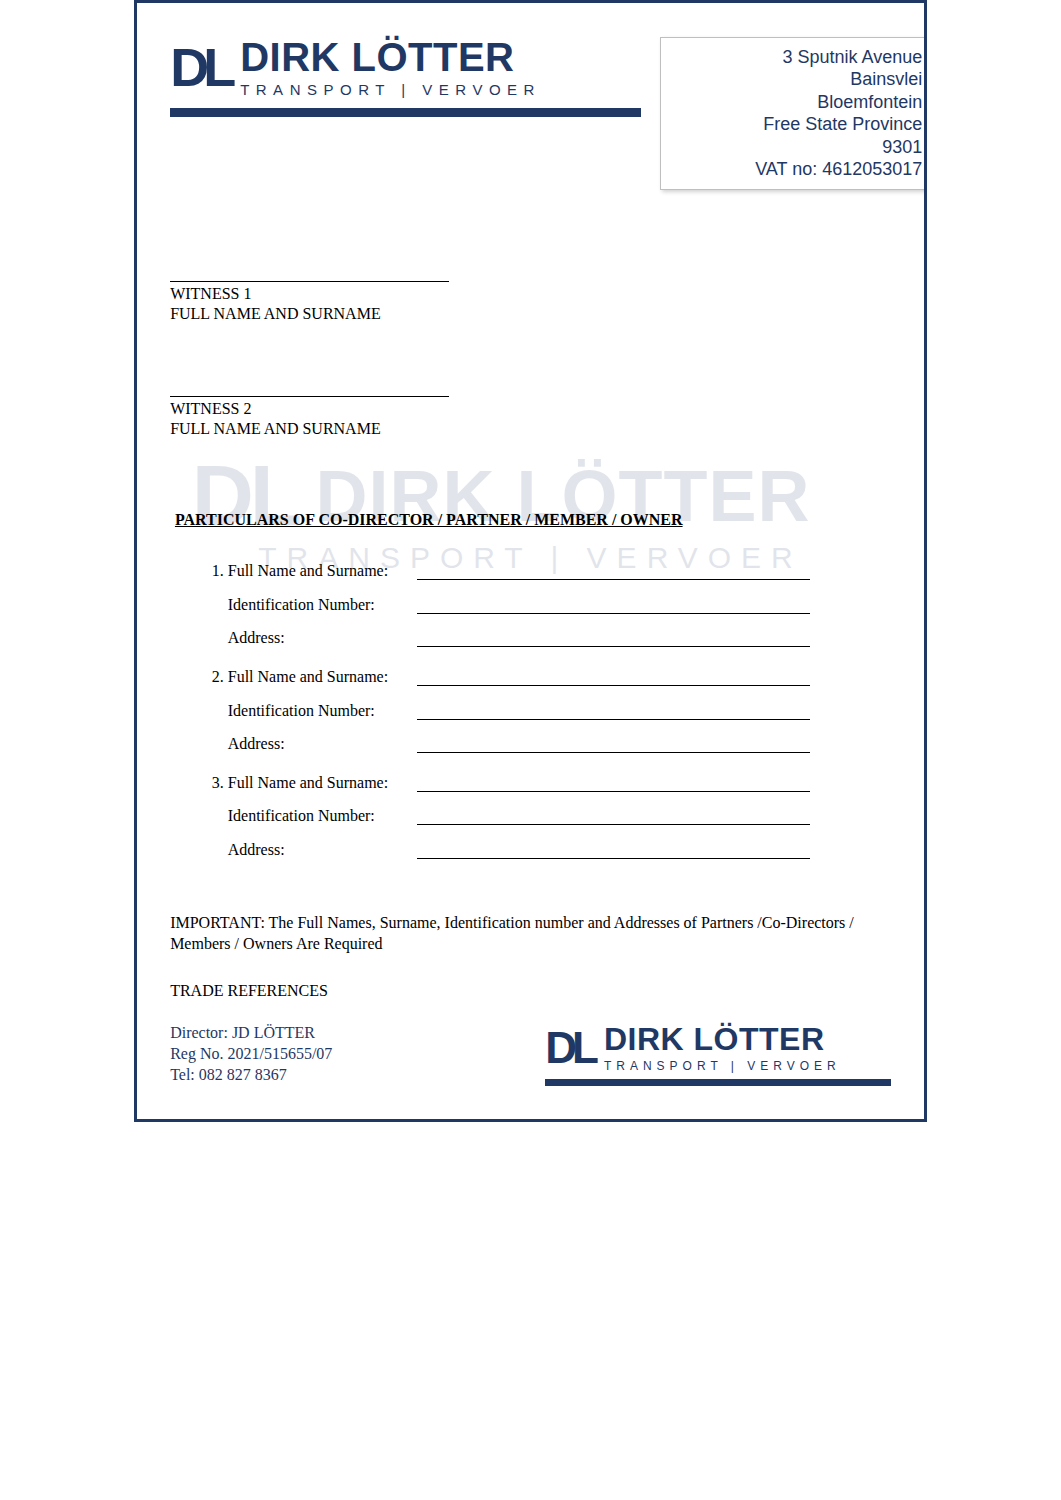DL DIRK LÖTTER
TRANSPORT | VERVOER
DL DIRK LÖTTER
TRANSPORT | VERVOER
3 Sputnik Avenue
Bainsvlei
Bloemfontein
Free State Province
9301
VAT no: 4612053017
WITNESS 1
FULL NAME AND SURNAME
WITNESS 2
FULL NAME AND SURNAME
PARTICULARS OF CO-DIRECTOR / PARTNER / MEMBER / OWNER
Full Name and Surname:
Identification Number:
Address:
Full Name and Surname:
Identification Number:
Address:
Full Name and Surname:
Identification Number:
Address:
IMPORTANT: The Full Names, Surname, Identification number and Addresses of Partners /Co-Directors / Members / Owners Are Required
TRADE REFERENCES
Director: JD LÖTTER
Reg No. 2021/515655/07
Tel: 082 827 8367
DL DIRK LÖTTER
TRANSPORT | VERVOER